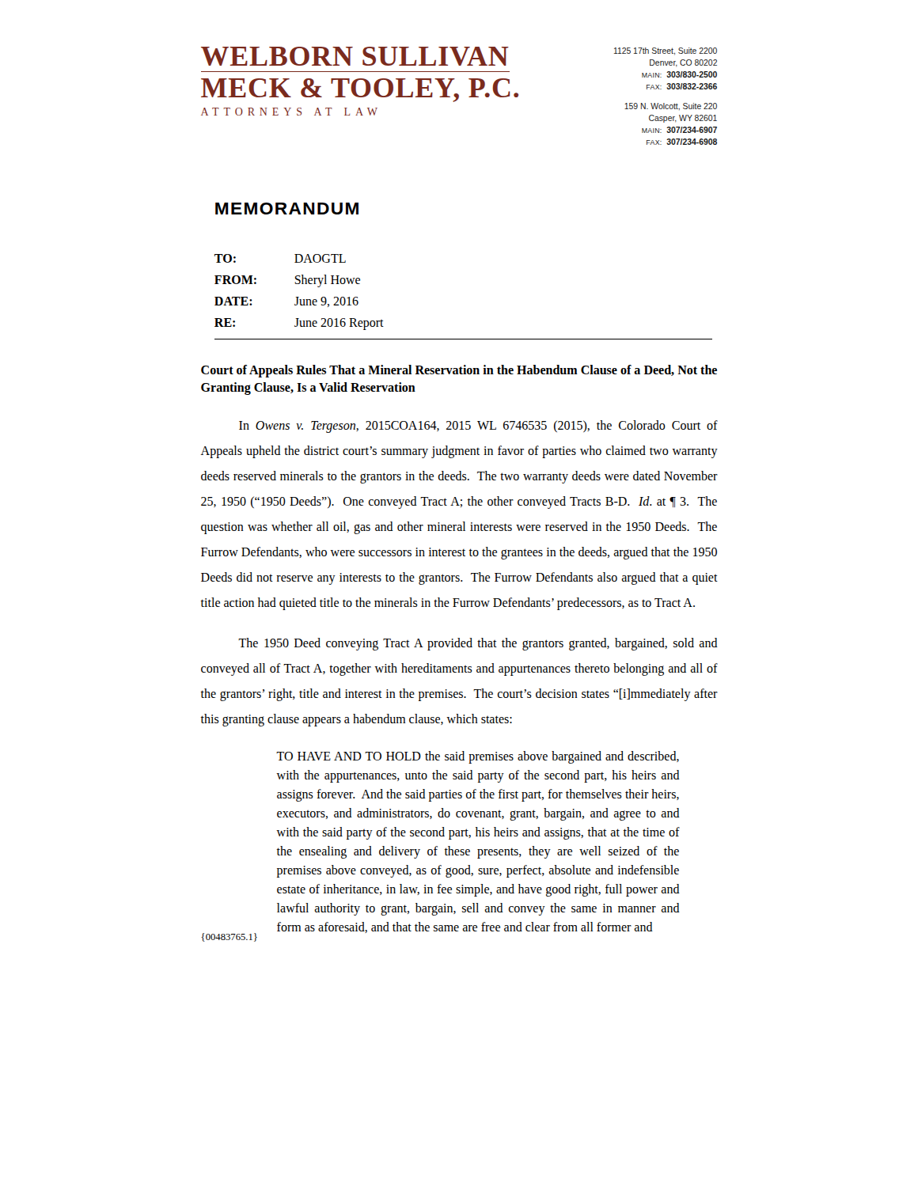WELBORN SULLIVAN
MECK & TOOLEY, P.C.
ATTORNEYS AT LAW
1125 17th Street, Suite 2200
Denver, CO 80202
MAIN: 303/830-2500
FAX: 303/832-2366
159 N. Wolcott, Suite 220
Casper, WY 82601
MAIN: 307/234-6907
FAX: 307/234-6908
MEMORANDUM
| TO: | DAOGTL |
| FROM: | Sheryl Howe |
| DATE: | June 9, 2016 |
| RE: | June 2016 Report |
Court of Appeals Rules That a Mineral Reservation in the Habendum Clause of a Deed, Not the Granting Clause, Is a Valid Reservation
In Owens v. Tergeson, 2015COA164, 2015 WL 6746535 (2015), the Colorado Court of Appeals upheld the district court’s summary judgment in favor of parties who claimed two warranty deeds reserved minerals to the grantors in the deeds. The two warranty deeds were dated November 25, 1950 (“1950 Deeds”). One conveyed Tract A; the other conveyed Tracts B-D. Id. at ¶ 3. The question was whether all oil, gas and other mineral interests were reserved in the 1950 Deeds. The Furrow Defendants, who were successors in interest to the grantees in the deeds, argued that the 1950 Deeds did not reserve any interests to the grantors. The Furrow Defendants also argued that a quiet title action had quieted title to the minerals in the Furrow Defendants’ predecessors, as to Tract A.
The 1950 Deed conveying Tract A provided that the grantors granted, bargained, sold and conveyed all of Tract A, together with hereditaments and appurtenances thereto belonging and all of the grantors’ right, title and interest in the premises. The court’s decision states “[i]mmediately after this granting clause appears a habendum clause, which states:
TO HAVE AND TO HOLD the said premises above bargained and described, with the appurtenances, unto the said party of the second part, his heirs and assigns forever. And the said parties of the first part, for themselves their heirs, executors, and administrators, do covenant, grant, bargain, and agree to and with the said party of the second part, his heirs and assigns, that at the time of the ensealing and delivery of these presents, they are well seized of the premises above conveyed, as of good, sure, perfect, absolute and indefensible estate of inheritance, in law, in fee simple, and have good right, full power and lawful authority to grant, bargain, sell and convey the same in manner and form as aforesaid, and that the same are free and clear from all former and
{00483765.1}